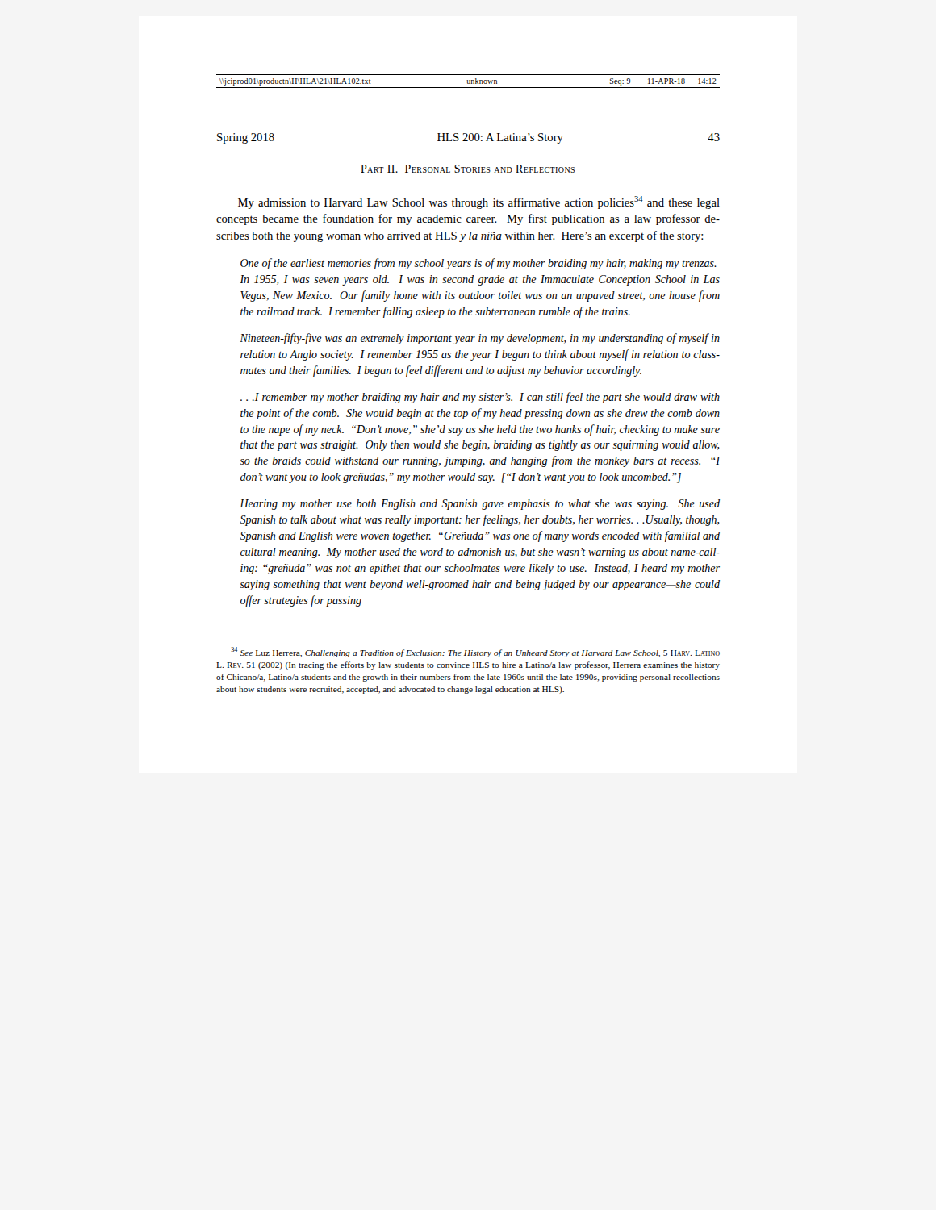\\jciprod01\productn\H\HLA\21\HLA102.txt unknown Seq: 9 11-APR-18 14:12
Spring 2018 HLS 200: A Latina’s Story 43
Part II. Personal Stories and Reflections
My admission to Harvard Law School was through its affirmative action policies34 and these legal concepts became the foundation for my academic career. My first publication as a law professor describes both the young woman who arrived at HLS y la niña within her. Here’s an excerpt of the story:
One of the earliest memories from my school years is of my mother braiding my hair, making my trenzas. In 1955, I was seven years old. I was in second grade at the Immaculate Conception School in Las Vegas, New Mexico. Our family home with its outdoor toilet was on an unpaved street, one house from the railroad track. I remember falling asleep to the subterranean rumble of the trains.
Nineteen-fifty-five was an extremely important year in my development, in my understanding of myself in relation to Anglo society. I remember 1955 as the year I began to think about myself in relation to classmates and their families. I began to feel different and to adjust my behavior accordingly.
. . .I remember my mother braiding my hair and my sister’s. I can still feel the part she would draw with the point of the comb. She would begin at the top of my head pressing down as she drew the comb down to the nape of my neck. “Don’t move,” she’d say as she held the two hanks of hair, checking to make sure that the part was straight. Only then would she begin, braiding as tightly as our squirming would allow, so the braids could withstand our running, jumping, and hanging from the monkey bars at recess. “I don’t want you to look greñudas,” my mother would say. [“I don’t want you to look uncombed.”]
Hearing my mother use both English and Spanish gave emphasis to what she was saying. She used Spanish to talk about what was really important: her feelings, her doubts, her worries. . .Usually, though, Spanish and English were woven together. “Greñuda” was one of many words encoded with familial and cultural meaning. My mother used the word to admonish us, but she wasn’t warning us about name-calling: “greñuda” was not an epithet that our schoolmates were likely to use. Instead, I heard my mother saying something that went beyond well-groomed hair and being judged by our appearance—she could offer strategies for passing
34 See Luz Herrera, Challenging a Tradition of Exclusion: The History of an Unheard Story at Harvard Law School, 5 Harv. Latino L. Rev. 51 (2002) (In tracing the efforts by law students to convince HLS to hire a Latino/a law professor, Herrera examines the history of Chicano/a, Latino/a students and the growth in their numbers from the late 1960s until the late 1990s, providing personal recollections about how students were recruited, accepted, and advocated to change legal education at HLS).